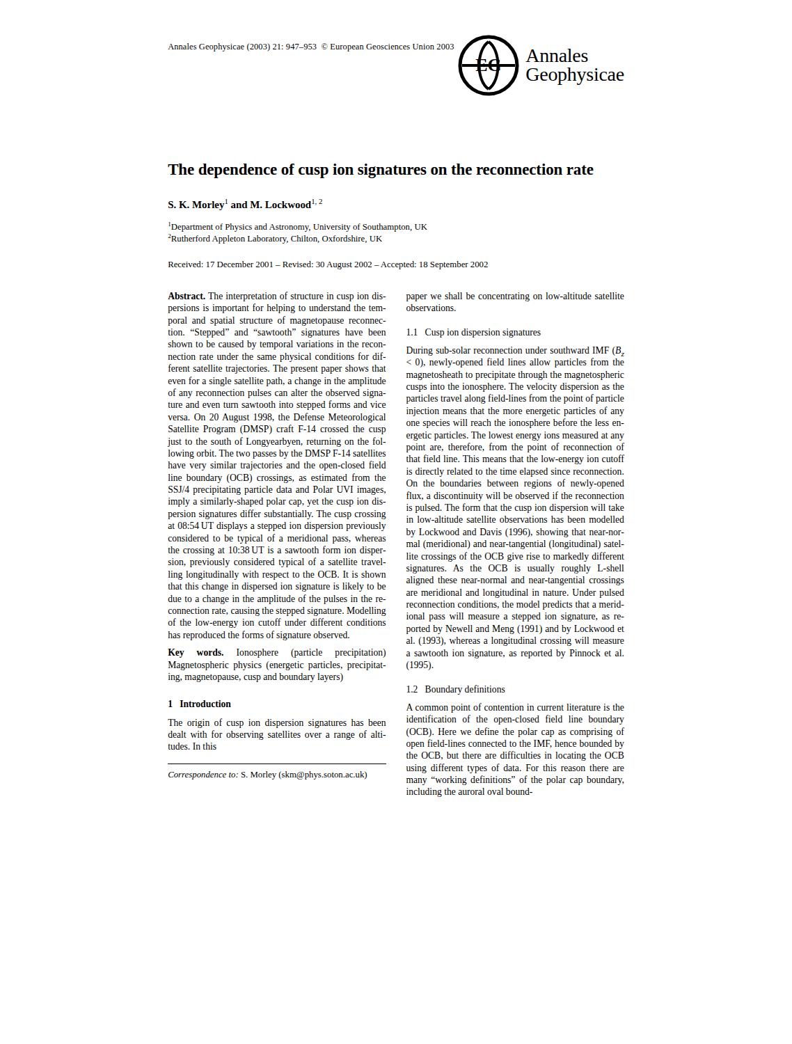EG
Annales
Geophysicae
Annales Geophysicae (2003) 21: 947–953 © European Geosciences Union 2003
The dependence of cusp ion signatures on the reconnection rate
S. K. Morley1 and M. Lockwood1, 2
1Department of Physics and Astronomy, University of Southampton, UK
2Rutherford Appleton Laboratory, Chilton, Oxfordshire, UK
Received: 17 December 2001 – Revised: 30 August 2002 – Accepted: 18 September 2002
Abstract. The interpretation of structure in cusp ion dispersions is important for helping to understand the temporal and spatial structure of magnetopause reconnection. “Stepped” and “sawtooth” signatures have been shown to be caused by temporal variations in the reconnection rate under the same physical conditions for different satellite trajectories. The present paper shows that even for a single satellite path, a change in the amplitude of any reconnection pulses can alter the observed signature and even turn sawtooth into stepped forms and vice versa. On 20 August 1998, the Defense Meteorological Satellite Program (DMSP) craft F-14 crossed the cusp just to the south of Longyearbyen, returning on the following orbit. The two passes by the DMSP F-14 satellites have very similar trajectories and the open-closed field line boundary (OCB) crossings, as estimated from the SSJ/4 precipitating particle data and Polar UVI images, imply a similarly-shaped polar cap, yet the cusp ion dispersion signatures differ substantially. The cusp crossing at 08:54 UT displays a stepped ion dispersion previously considered to be typical of a meridional pass, whereas the crossing at 10:38 UT is a sawtooth form ion dispersion, previously considered typical of a satellite travelling longitudinally with respect to the OCB. It is shown that this change in dispersed ion signature is likely to be due to a change in the amplitude of the pulses in the reconnection rate, causing the stepped signature. Modelling of the low-energy ion cutoff under different conditions has reproduced the forms of signature observed.
Key words. Ionosphere (particle precipitation) Magnetospheric physics (energetic particles, precipitating, magnetopause, cusp and boundary layers)
1 Introduction
The origin of cusp ion dispersion signatures has been dealt with for observing satellites over a range of altitudes. In this
Correspondence to: S. Morley (skm@phys.soton.ac.uk)
paper we shall be concentrating on low-altitude satellite observations.
1.1 Cusp ion dispersion signatures
During sub-solar reconnection under southward IMF (Bz < 0), newly-opened field lines allow particles from the magnetosheath to precipitate through the magnetospheric cusps into the ionosphere. The velocity dispersion as the particles travel along field-lines from the point of particle injection means that the more energetic particles of any one species will reach the ionosphere before the less energetic particles. The lowest energy ions measured at any point are, therefore, from the point of reconnection of that field line. This means that the low-energy ion cutoff is directly related to the time elapsed since reconnection. On the boundaries between regions of newly-opened flux, a discontinuity will be observed if the reconnection is pulsed. The form that the cusp ion dispersion will take in low-altitude satellite observations has been modelled by Lockwood and Davis (1996), showing that near-normal (meridional) and near-tangential (longitudinal) satellite crossings of the OCB give rise to markedly different signatures. As the OCB is usually roughly L-shell aligned these near-normal and near-tangential crossings are meridional and longitudinal in nature. Under pulsed reconnection conditions, the model predicts that a meridional pass will measure a stepped ion signature, as reported by Newell and Meng (1991) and by Lockwood et al. (1993), whereas a longitudinal crossing will measure a sawtooth ion signature, as reported by Pinnock et al. (1995).
1.2 Boundary definitions
A common point of contention in current literature is the identification of the open-closed field line boundary (OCB). Here we define the polar cap as comprising of open field-lines connected to the IMF, hence bounded by the OCB, but there are difficulties in locating the OCB using different types of data. For this reason there are many “working definitions” of the polar cap boundary, including the auroral oval bound-